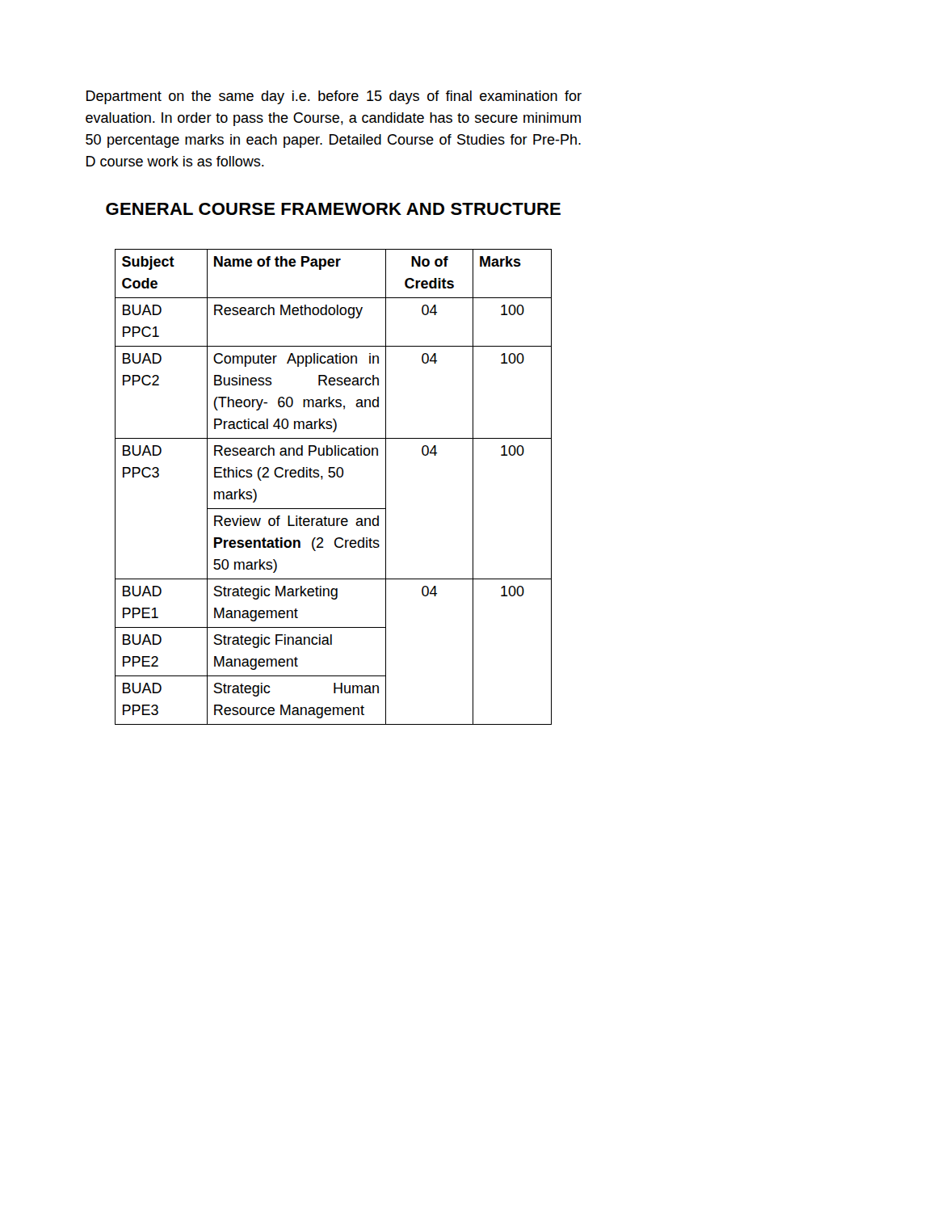Department on the same day i.e. before 15 days of final examination for evaluation. In order to pass the Course, a candidate has to secure minimum 50 percentage marks in each paper. Detailed Course of Studies for Pre-Ph. D course work is as follows.
GENERAL COURSE FRAMEWORK AND STRUCTURE
| Subject Code | Name of the Paper | No of Credits | Marks |
| --- | --- | --- | --- |
| BUAD PPC1 | Research Methodology | 04 | 100 |
| BUAD PPC2 | Computer Application in Business Research (Theory- 60 marks, and Practical 40 marks) | 04 | 100 |
| BUAD PPC3 | Research and Publication Ethics (2 Credits, 50 marks) | 04 | 100 |
| Review of Literature and Presentation (2 Credits 50 marks) |
| BUAD PPE1 | Strategic Marketing Management | 04 | 100 |
| BUAD PPE2 | Strategic Financial Management |
| BUAD PPE3 | Strategic Human Resource Management |